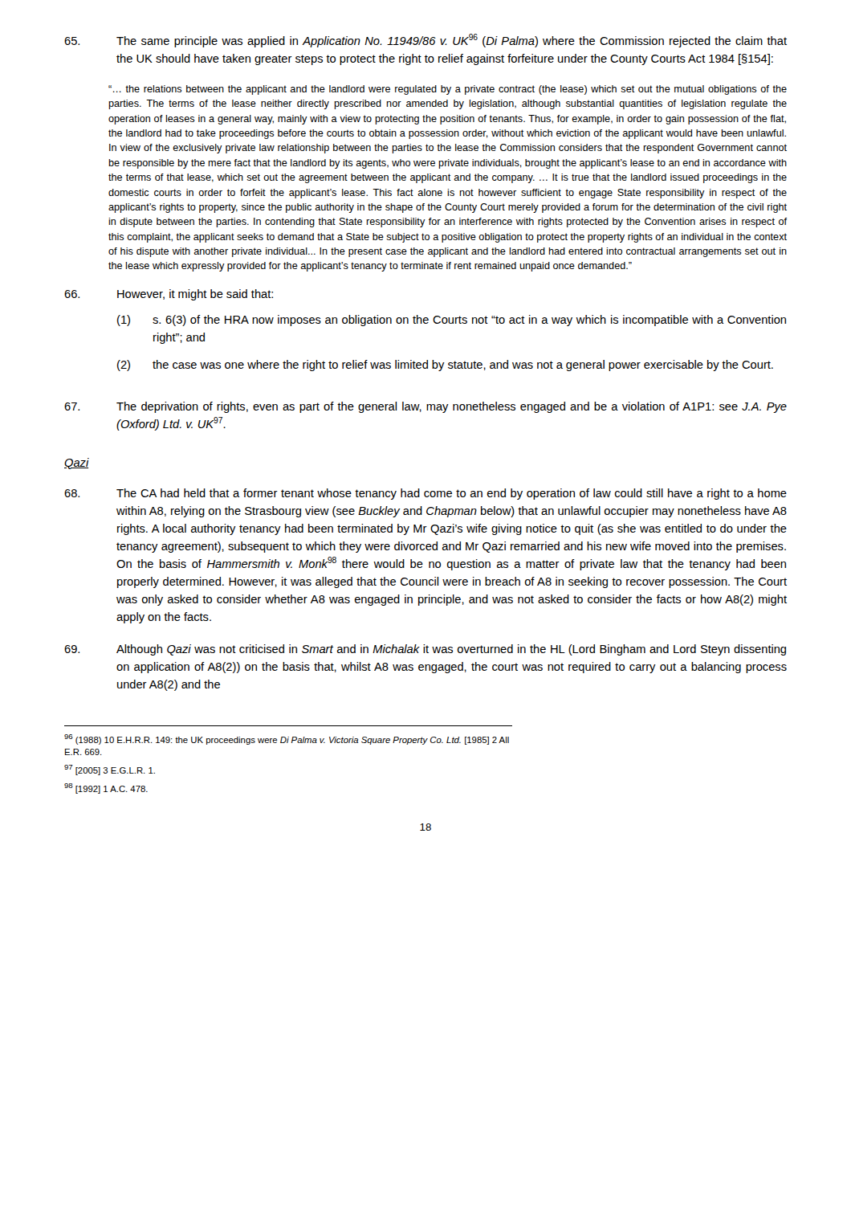65.
The same principle was applied in Application No. 11949/86 v. UK96 (Di Palma) where the Commission rejected the claim that the UK should have taken greater steps to protect the right to relief against forfeiture under the County Courts Act 1984 [§154]:
“… the relations between the applicant and the landlord were regulated by a private contract (the lease) which set out the mutual obligations of the parties. The terms of the lease neither directly prescribed nor amended by legislation, although substantial quantities of legislation regulate the operation of leases in a general way, mainly with a view to protecting the position of tenants. Thus, for example, in order to gain possession of the flat, the landlord had to take proceedings before the courts to obtain a possession order, without which eviction of the applicant would have been unlawful. In view of the exclusively private law relationship between the parties to the lease the Commission considers that the respondent Government cannot be responsible by the mere fact that the landlord by its agents, who were private individuals, brought the applicant’s lease to an end in accordance with the terms of that lease, which set out the agreement between the applicant and the company. … It is true that the landlord issued proceedings in the domestic courts in order to forfeit the applicant’s lease. This fact alone is not however sufficient to engage State responsibility in respect of the applicant’s rights to property, since the public authority in the shape of the County Court merely provided a forum for the determination of the civil right in dispute between the parties. In contending that State responsibility for an interference with rights protected by the Convention arises in respect of this complaint, the applicant seeks to demand that a State be subject to a positive obligation to protect the property rights of an individual in the context of his dispute with another private individual... In the present case the applicant and the landlord had entered into contractual arrangements set out in the lease which expressly provided for the applicant’s tenancy to terminate if rent remained unpaid once demanded.”
66.
However, it might be said that:
(1) s. 6(3) of the HRA now imposes an obligation on the Courts not “to act in a way which is incompatible with a Convention right”; and
(2) the case was one where the right to relief was limited by statute, and was not a general power exercisable by the Court.
67.
The deprivation of rights, even as part of the general law, may nonetheless engaged and be a violation of A1P1: see J.A. Pye (Oxford) Ltd. v. UK97.
Qazi
68.
The CA had held that a former tenant whose tenancy had come to an end by operation of law could still have a right to a home within A8, relying on the Strasbourg view (see Buckley and Chapman below) that an unlawful occupier may nonetheless have A8 rights. A local authority tenancy had been terminated by Mr Qazi’s wife giving notice to quit (as she was entitled to do under the tenancy agreement), subsequent to which they were divorced and Mr Qazi remarried and his new wife moved into the premises. On the basis of Hammersmith v. Monk98 there would be no question as a matter of private law that the tenancy had been properly determined. However, it was alleged that the Council were in breach of A8 in seeking to recover possession. The Court was only asked to consider whether A8 was engaged in principle, and was not asked to consider the facts or how A8(2) might apply on the facts.
69.
Although Qazi was not criticised in Smart and in Michalak it was overturned in the HL (Lord Bingham and Lord Steyn dissenting on application of A8(2)) on the basis that, whilst A8 was engaged, the court was not required to carry out a balancing process under A8(2) and the
96(1988) 10 E.H.R.R. 149: the UK proceedings were Di Palma v. Victoria Square Property Co. Ltd. [1985] 2 All E.R. 669.
97[2005] 3 E.G.L.R. 1.
98[1992] 1 A.C. 478.
18